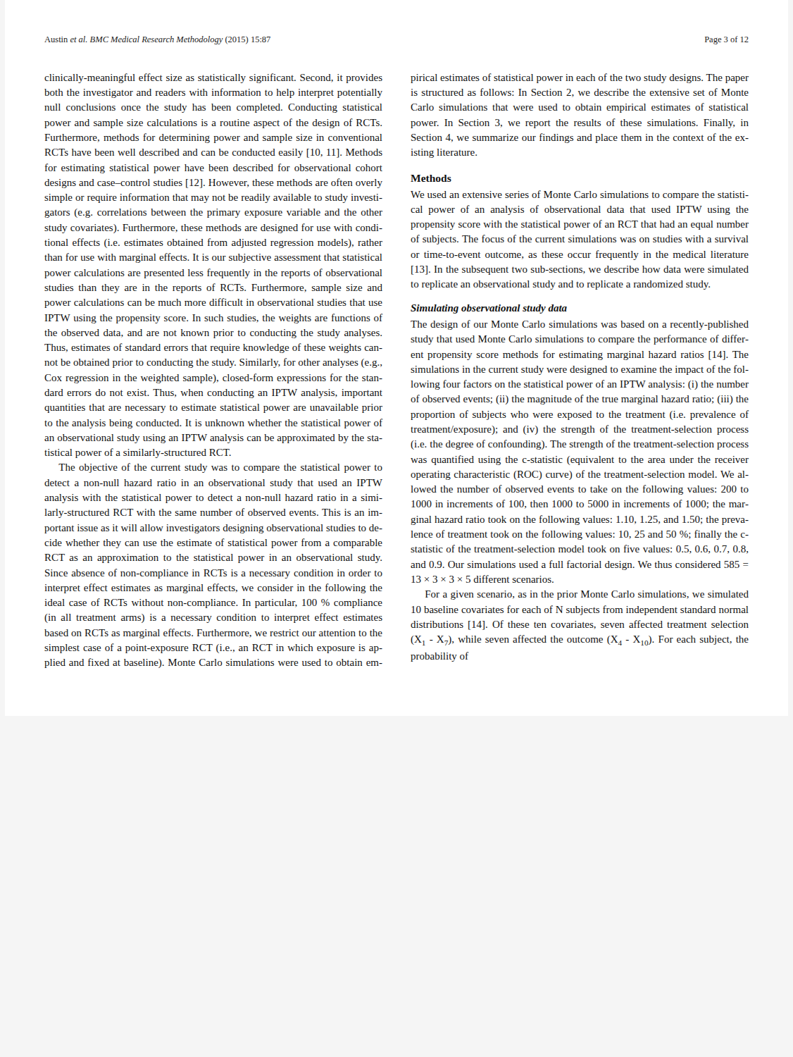Austin et al. BMC Medical Research Methodology (2015) 15:87 Page 3 of 12
clinically-meaningful effect size as statistically significant. Second, it provides both the investigator and readers with information to help interpret potentially null conclusions once the study has been completed. Conducting statistical power and sample size calculations is a routine aspect of the design of RCTs. Furthermore, methods for determining power and sample size in conventional RCTs have been well described and can be conducted easily [10, 11]. Methods for estimating statistical power have been described for observational cohort designs and case–control studies [12]. However, these methods are often overly simple or require information that may not be readily available to study investigators (e.g. correlations between the primary exposure variable and the other study covariates). Furthermore, these methods are designed for use with conditional effects (i.e. estimates obtained from adjusted regression models), rather than for use with marginal effects. It is our subjective assessment that statistical power calculations are presented less frequently in the reports of observational studies than they are in the reports of RCTs. Furthermore, sample size and power calculations can be much more difficult in observational studies that use IPTW using the propensity score. In such studies, the weights are functions of the observed data, and are not known prior to conducting the study analyses. Thus, estimates of standard errors that require knowledge of these weights cannot be obtained prior to conducting the study. Similarly, for other analyses (e.g., Cox regression in the weighted sample), closed-form expressions for the standard errors do not exist. Thus, when conducting an IPTW analysis, important quantities that are necessary to estimate statistical power are unavailable prior to the analysis being conducted. It is unknown whether the statistical power of an observational study using an IPTW analysis can be approximated by the statistical power of a similarly-structured RCT.
The objective of the current study was to compare the statistical power to detect a non-null hazard ratio in an observational study that used an IPTW analysis with the statistical power to detect a non-null hazard ratio in a similarly-structured RCT with the same number of observed events. This is an important issue as it will allow investigators designing observational studies to decide whether they can use the estimate of statistical power from a comparable RCT as an approximation to the statistical power in an observational study. Since absence of non-compliance in RCTs is a necessary condition in order to interpret effect estimates as marginal effects, we consider in the following the ideal case of RCTs without non-compliance. In particular, 100 % compliance (in all treatment arms) is a necessary condition to interpret effect estimates based on RCTs as marginal effects. Furthermore, we restrict our attention to the simplest case of a point-exposure RCT (i.e., an RCT in which exposure is applied and fixed at baseline). Monte Carlo simulations were used to obtain empirical estimates of statistical power in each of the two study designs. The paper is structured as follows: In Section 2, we describe the extensive set of Monte Carlo simulations that were used to obtain empirical estimates of statistical power. In Section 3, we report the results of these simulations. Finally, in Section 4, we summarize our findings and place them in the context of the existing literature.
Methods
We used an extensive series of Monte Carlo simulations to compare the statistical power of an analysis of observational data that used IPTW using the propensity score with the statistical power of an RCT that had an equal number of subjects. The focus of the current simulations was on studies with a survival or time-to-event outcome, as these occur frequently in the medical literature [13]. In the subsequent two sub-sections, we describe how data were simulated to replicate an observational study and to replicate a randomized study.
Simulating observational study data
The design of our Monte Carlo simulations was based on a recently-published study that used Monte Carlo simulations to compare the performance of different propensity score methods for estimating marginal hazard ratios [14]. The simulations in the current study were designed to examine the impact of the following four factors on the statistical power of an IPTW analysis: (i) the number of observed events; (ii) the magnitude of the true marginal hazard ratio; (iii) the proportion of subjects who were exposed to the treatment (i.e. prevalence of treatment/exposure); and (iv) the strength of the treatment-selection process (i.e. the degree of confounding). The strength of the treatment-selection process was quantified using the c-statistic (equivalent to the area under the receiver operating characteristic (ROC) curve) of the treatment-selection model. We allowed the number of observed events to take on the following values: 200 to 1000 in increments of 100, then 1000 to 5000 in increments of 1000; the marginal hazard ratio took on the following values: 1.10, 1.25, and 1.50; the prevalence of treatment took on the following values: 10, 25 and 50 %; finally the c-statistic of the treatment-selection model took on five values: 0.5, 0.6, 0.7, 0.8, and 0.9. Our simulations used a full factorial design. We thus considered 585 = 13 × 3 × 3 × 5 different scenarios.
For a given scenario, as in the prior Monte Carlo simulations, we simulated 10 baseline covariates for each of N subjects from independent standard normal distributions [14]. Of these ten covariates, seven affected treatment selection (X1 - X7), while seven affected the outcome (X4 - X10). For each subject, the probability of